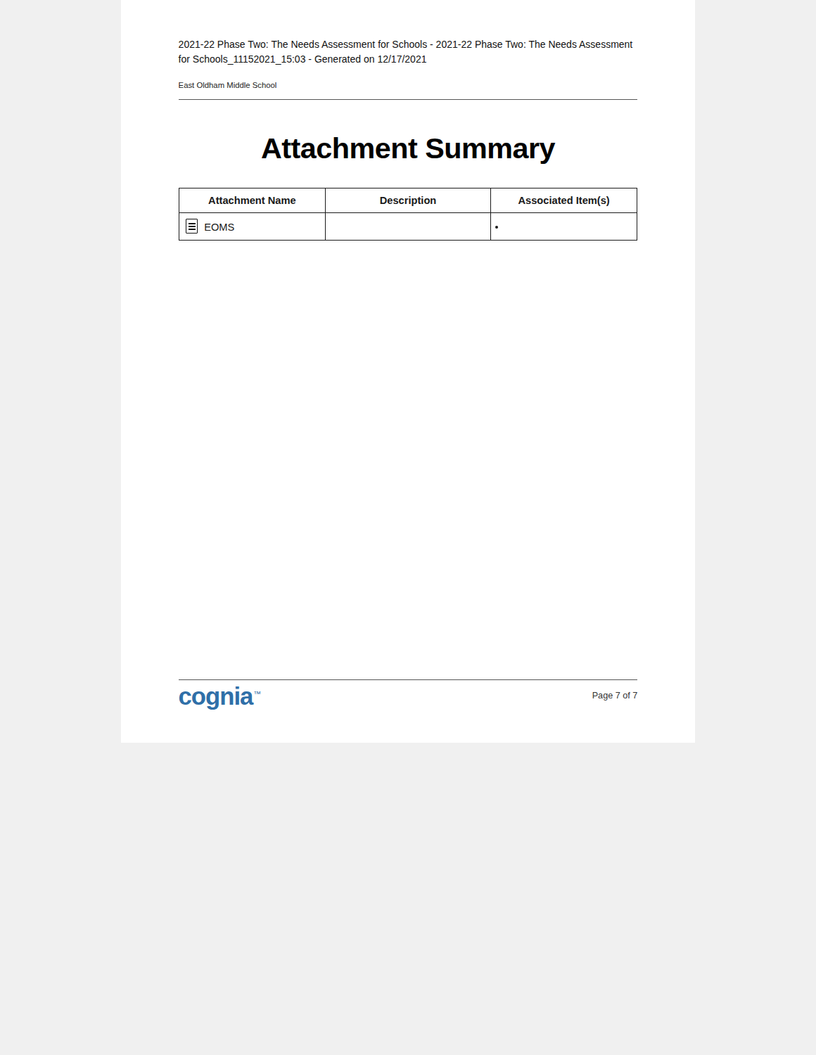2021-22 Phase Two: The Needs Assessment for Schools - 2021-22 Phase Two: The Needs Assessment for Schools_11152021_15:03 - Generated on 12/17/2021 East Oldham Middle School
Attachment Summary
| Attachment Name | Description | Associated Item(s) |
| --- | --- | --- |
| EOMS | | |
cognia™
Page 7 of 7